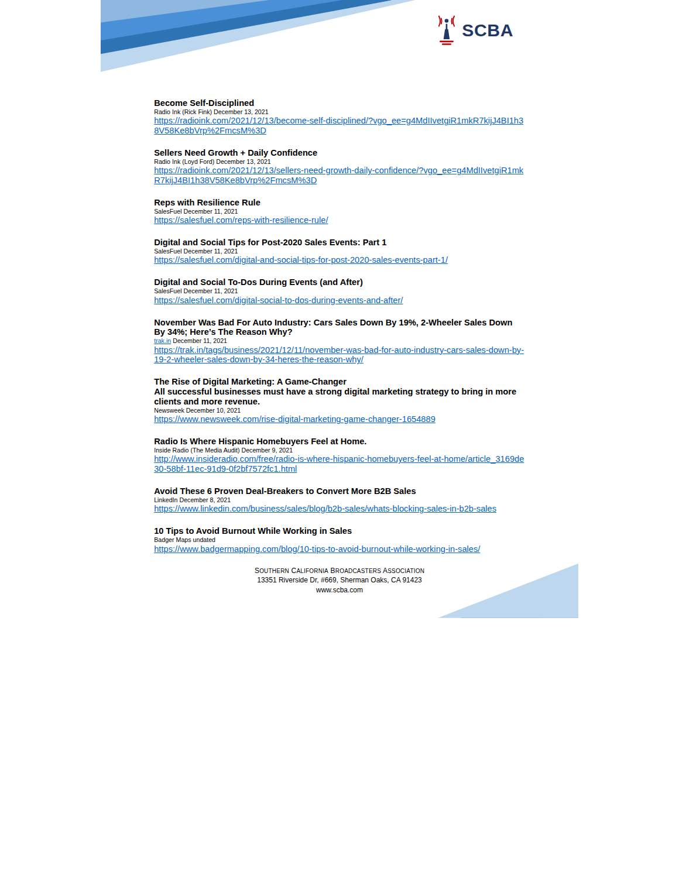SCBA
Become Self-Disciplined
Radio Ink (Rick Fink) December 13, 2021
https://radioink.com/2021/12/13/become-self-disciplined/?vgo_ee=g4MdIIvetgiR1mkR7kijJ4BI1h38V58Ke8bVrp%2FmcsM%3D
Sellers Need Growth + Daily Confidence
Radio Ink (Loyd Ford) December 13, 2021
https://radioink.com/2021/12/13/sellers-need-growth-daily-confidence/?vgo_ee=g4MdIIvetgiR1mkR7kijJ4BI1h38V58Ke8bVrp%2FmcsM%3D
Reps with Resilience Rule
SalesFuel December 11, 2021
https://salesfuel.com/reps-with-resilience-rule/
Digital and Social Tips for Post-2020 Sales Events: Part 1
SalesFuel December 11, 2021
https://salesfuel.com/digital-and-social-tips-for-post-2020-sales-events-part-1/
Digital and Social To-Dos During Events (and After)
SalesFuel December 11, 2021
https://salesfuel.com/digital-social-to-dos-during-events-and-after/
November Was Bad For Auto Industry: Cars Sales Down By 19%, 2-Wheeler Sales Down By 34%; Here’s The Reason Why?
trak.in December 11, 2021
https://trak.in/tags/business/2021/12/11/november-was-bad-for-auto-industry-cars-sales-down-by-19-2-wheeler-sales-down-by-34-heres-the-reason-why/
The Rise of Digital Marketing: A Game-Changer
All successful businesses must have a strong digital marketing strategy to bring in more clients and more revenue.
Newsweek December 10, 2021
https://www.newsweek.com/rise-digital-marketing-game-changer-1654889
Radio Is Where Hispanic Homebuyers Feel at Home.
Inside Radio (The Media Audit) December 9, 2021
http://www.insideradio.com/free/radio-is-where-hispanic-homebuyers-feel-at-home/article_3169de30-58bf-11ec-91d9-0f2bf7572fc1.html
Avoid These 6 Proven Deal-Breakers to Convert More B2B Sales
LinkedIn December 8, 2021
https://www.linkedin.com/business/sales/blog/b2b-sales/whats-blocking-sales-in-b2b-sales
10 Tips to Avoid Burnout While Working in Sales
Badger Maps undated
https://www.badgermapping.com/blog/10-tips-to-avoid-burnout-while-working-in-sales/
SOUTHERN CALIFORNIA BROADCASTERS ASSOCIATION
13351 Riverside Dr, #669, Sherman Oaks, CA 91423
www.scba.com